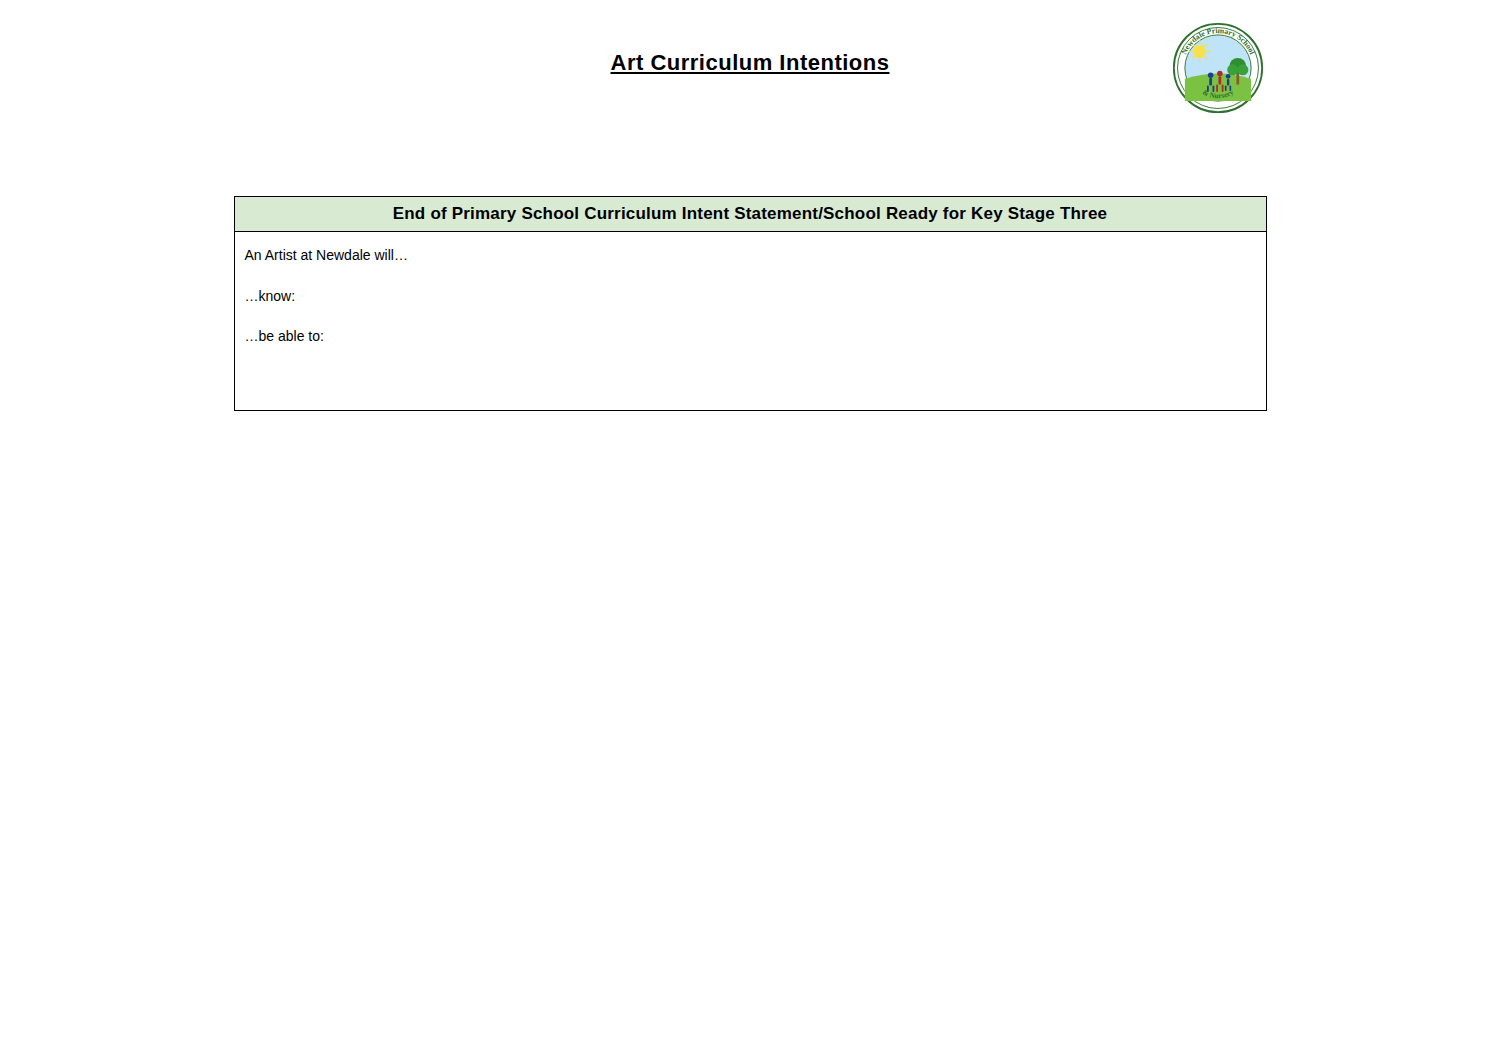Newdale Primary School & Nursery Newdale Primary School & Nursery
Art Curriculum Intentions
| End of Primary School Curriculum Intent Statement/School Ready for Key Stage Three |
| --- |
| An Artist at Newdale will… …know: …be able to: |